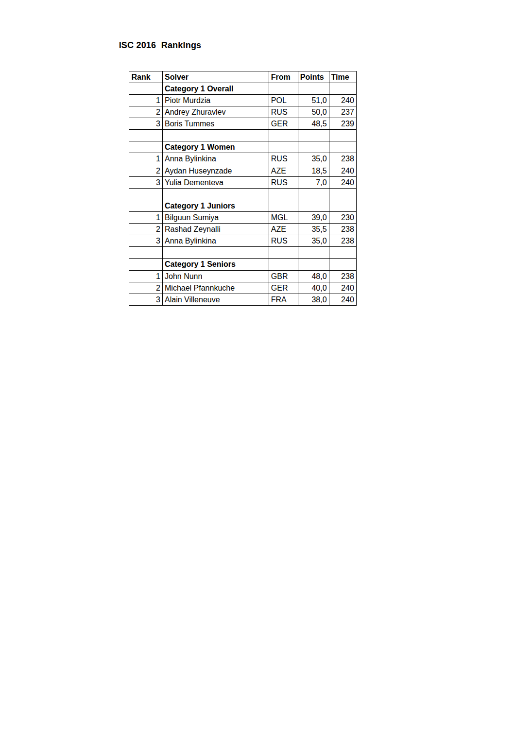ISC 2016 Rankings
| Rank | Solver | From | Points | Time |
| --- | --- | --- | --- | --- |
| | Category 1 Overall | | | |
| 1 | Piotr Murdzia | POL | 51,0 | 240 |
| 2 | Andrey Zhuravlev | RUS | 50,0 | 237 |
| 3 | Boris Tummes | GER | 48,5 | 239 |
| | Category 1 Women | | | |
| 1 | Anna Bylinkina | RUS | 35,0 | 238 |
| 2 | Aydan Huseynzade | AZE | 18,5 | 240 |
| 3 | Yulia Dementeva | RUS | 7,0 | 240 |
| | Category 1 Juniors | | | |
| 1 | Bilguun Sumiya | MGL | 39,0 | 230 |
| 2 | Rashad Zeynalli | AZE | 35,5 | 238 |
| 3 | Anna Bylinkina | RUS | 35,0 | 238 |
| | Category 1 Seniors | | | |
| 1 | John Nunn | GBR | 48,0 | 238 |
| 2 | Michael Pfannkuche | GER | 40,0 | 240 |
| 3 | Alain Villeneuve | FRA | 38,0 | 240 |